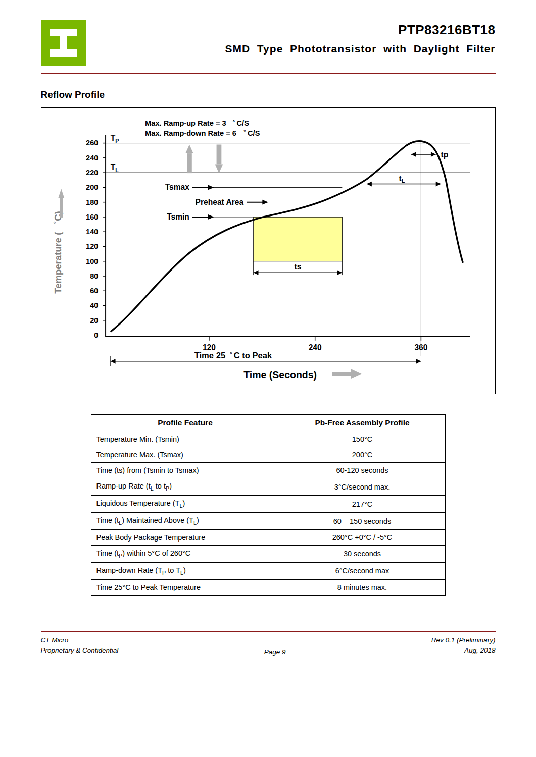PTP83216BT18
SMD Type Phototransistor with Daylight Filter
Reflow Profile
Temperature ( C) ° 260 240 220 200 180 160 140 120 100 80 60 40 20 0 Tsmax Tsmin Preheat Area TP TL Max. Ramp-up Rate = 3 ° C/S Max. Ramp-down Rate = 6 ° C/S tp tL ts 120 240 360 Time 25 ° C to Peak Time (Seconds)
| Profile Feature | Pb-Free Assembly Profile |
| --- | --- |
| Temperature Min. (Tsmin) | 150°C |
| Temperature Max. (Tsmax) | 200°C |
| Time (ts) from (Tsmin to Tsmax) | 60-120 seconds |
| Ramp-up Rate (t L to t P ) | 3°C/second max. |
| Liquidous Temperature (T L ) | 217°C |
| Time (t L ) Maintained Above (T L ) | 60 – 150 seconds |
| Peak Body Package Temperature | 260°C +0°C / -5°C |
| Time (t P ) within 5°C of 260°C | 30 seconds |
| Ramp-down Rate (T P to T L ) | 6°C/second max |
| Time 25°C to Peak Temperature | 8 minutes max. |
CT Micro
Proprietary & Confidential
Page 9
Rev 0.1 (Preliminary)
Aug, 2018